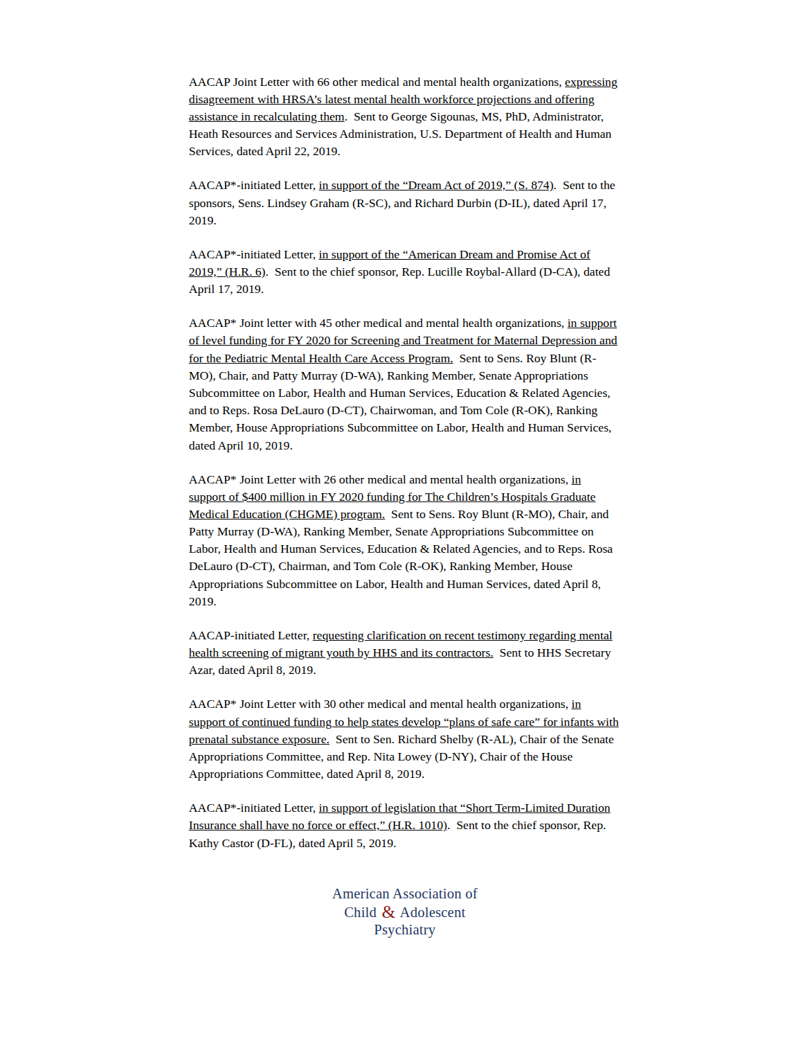AACAP Joint Letter with 66 other medical and mental health organizations, expressing disagreement with HRSA’s latest mental health workforce projections and offering assistance in recalculating them. Sent to George Sigounas, MS, PhD, Administrator, Heath Resources and Services Administration, U.S. Department of Health and Human Services, dated April 22, 2019.
AACAP*-initiated Letter, in support of the “Dream Act of 2019,” (S. 874). Sent to the sponsors, Sens. Lindsey Graham (R-SC), and Richard Durbin (D-IL), dated April 17, 2019.
AACAP*-initiated Letter, in support of the “American Dream and Promise Act of 2019,” (H.R. 6). Sent to the chief sponsor, Rep. Lucille Roybal-Allard (D-CA), dated April 17, 2019.
AACAP* Joint letter with 45 other medical and mental health organizations, in support of level funding for FY 2020 for Screening and Treatment for Maternal Depression and for the Pediatric Mental Health Care Access Program. Sent to Sens. Roy Blunt (R-MO), Chair, and Patty Murray (D-WA), Ranking Member, Senate Appropriations Subcommittee on Labor, Health and Human Services, Education & Related Agencies, and to Reps. Rosa DeLauro (D-CT), Chairwoman, and Tom Cole (R-OK), Ranking Member, House Appropriations Subcommittee on Labor, Health and Human Services, dated April 10, 2019.
AACAP* Joint Letter with 26 other medical and mental health organizations, in support of $400 million in FY 2020 funding for The Children’s Hospitals Graduate Medical Education (CHGME) program. Sent to Sens. Roy Blunt (R-MO), Chair, and Patty Murray (D-WA), Ranking Member, Senate Appropriations Subcommittee on Labor, Health and Human Services, Education & Related Agencies, and to Reps. Rosa DeLauro (D-CT), Chairman, and Tom Cole (R-OK), Ranking Member, House Appropriations Subcommittee on Labor, Health and Human Services, dated April 8, 2019.
AACAP-initiated Letter, requesting clarification on recent testimony regarding mental health screening of migrant youth by HHS and its contractors. Sent to HHS Secretary Azar, dated April 8, 2019.
AACAP* Joint Letter with 30 other medical and mental health organizations, in support of continued funding to help states develop “plans of safe care” for infants with prenatal substance exposure. Sent to Sen. Richard Shelby (R-AL), Chair of the Senate Appropriations Committee, and Rep. Nita Lowey (D-NY), Chair of the House Appropriations Committee, dated April 8, 2019.
AACAP*-initiated Letter, in support of legislation that “Short Term-Limited Duration Insurance shall have no force or effect,” (H.R. 1010). Sent to the chief sponsor, Rep. Kathy Castor (D-FL), dated April 5, 2019.
American Association of
Child & Adolescent
Psychiatry